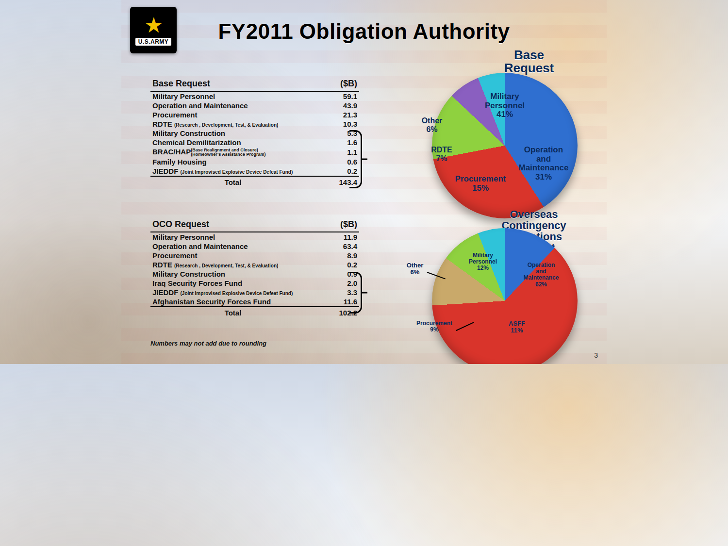★
U.S.ARMY
FY2011 Obligation Authority
| Base Request | ($B) |
| --- | --- |
| Military Personnel | 59.1 |
| Operation and Maintenance | 43.9 |
| Procurement | 21.3 |
| RDTE (Research , Development, Test, & Evaluation) | 10.3 |
| Military Construction | 5.3 |
| Chemical Demilitarization | 1.6 |
| BRAC/HAP (Base Realignment and Closure) (Homeowner’s Assistance Program) | 1.1 |
| Family Housing | 0.6 |
| JIEDDF (Joint Improvised Explosive Device Defeat Fund) | 0.2 |
| Total | 143.4 |
| OCO Request | ($B) |
| --- | --- |
| Military Personnel | 11.9 |
| Operation and Maintenance | 63.4 |
| Procurement | 8.9 |
| RDTE (Research , Development, Test, & Evaluation) | 0.2 |
| Military Construction | 0.9 |
| Iraq Security Forces Fund | 2.0 |
| JIEDDF (Joint Improvised Explosive Device Defeat Fund) | 3.3 |
| Afghanistan Security Forces Fund | 11.6 |
| Total | 102.2 |
Base
Request
Military
Personnel
41%
Operation
and
Maintenance
31%
Procurement
15%
RDTE
7%
Other
6%
Overseas
Contingency
Operations
Request
Military
Personnel
12%
Operation
and
Maintenance
62%
ASFF
11%
Procurement
9%
Other
6%
Numbers may not add due to rounding
3